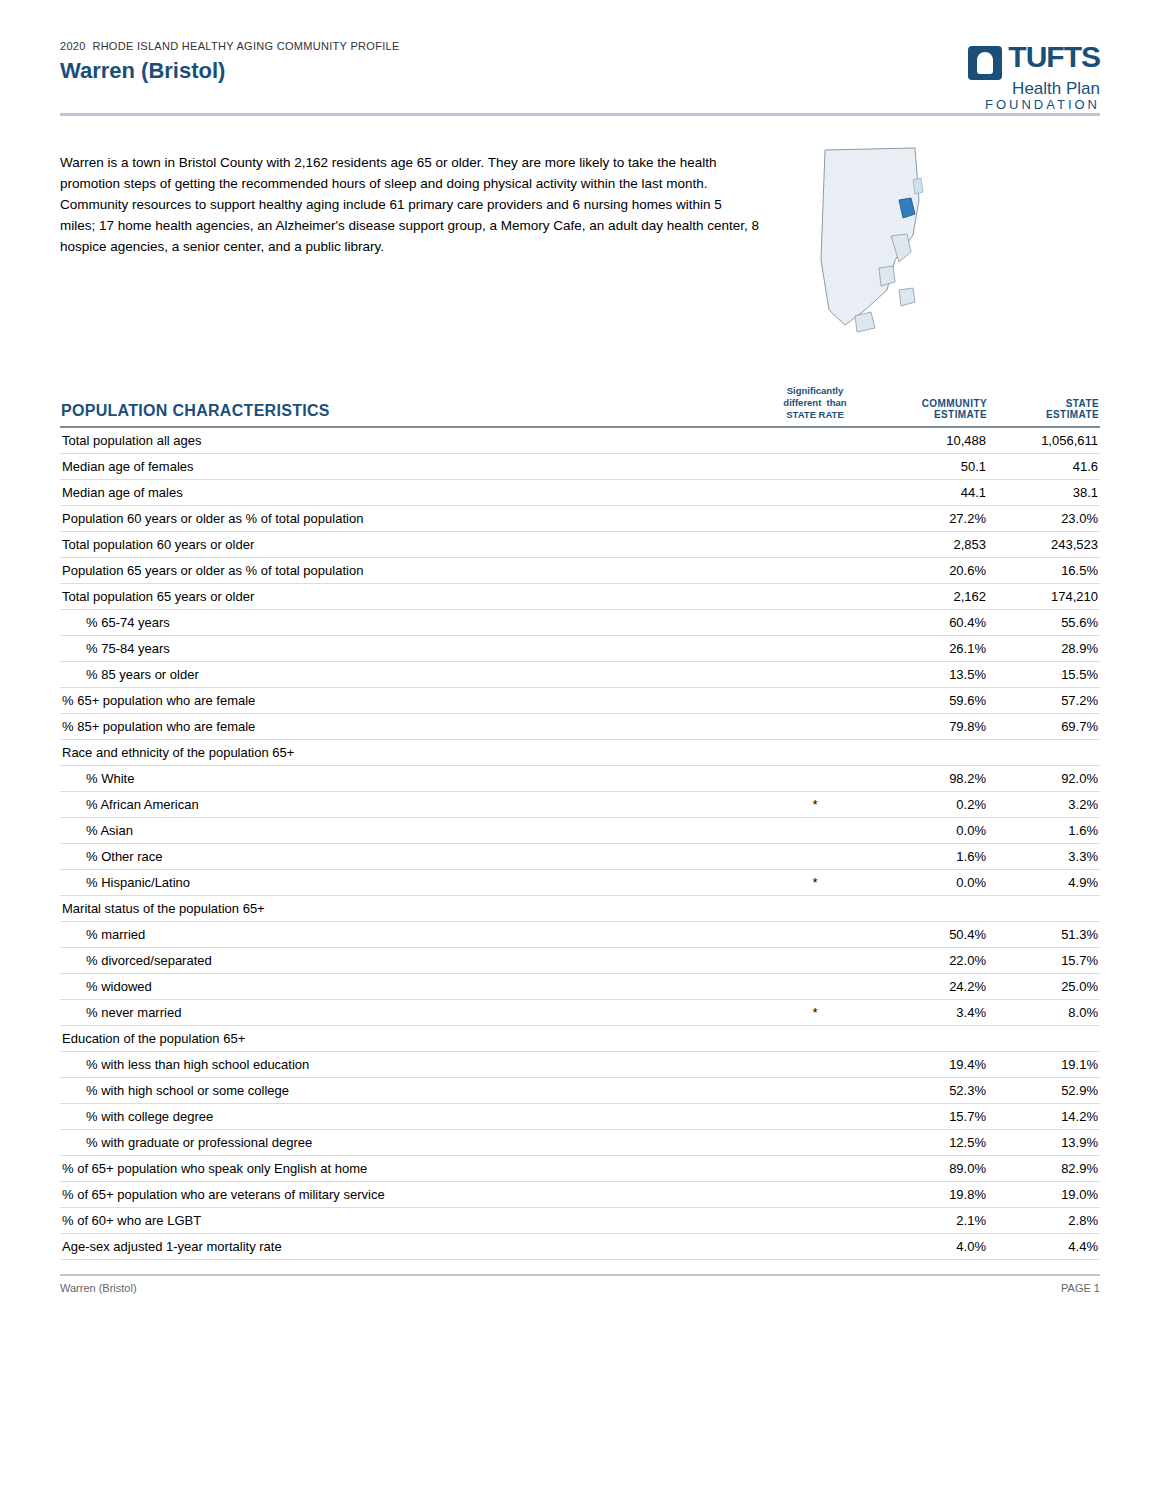2020 RHODE ISLAND HEALTHY AGING COMMUNITY PROFILE
Warren (Bristol)
TUFTS
Health Plan
FOUNDATION
Warren is a town in Bristol County with 2,162 residents age 65 or older. They are more likely to take the health promotion steps of getting the recommended hours of sleep and doing physical activity within the last month. Community resources to support healthy aging include 61 primary care providers and 6 nursing homes within 5 miles; 17 home health agencies, an Alzheimer's disease support group, a Memory Cafe, an adult day health center, 8 hospice agencies, a senior center, and a public library.
| POPULATION CHARACTERISTICS | Significantly different than STATE RATE | COMMUNITY ESTIMATE | STATE ESTIMATE |
| --- | --- | --- | --- |
| Total population all ages | | 10,488 | 1,056,611 |
| Median age of females | | 50.1 | 41.6 |
| Median age of males | | 44.1 | 38.1 |
| Population 60 years or older as % of total population | | 27.2% | 23.0% |
| Total population 60 years or older | | 2,853 | 243,523 |
| Population 65 years or older as % of total population | | 20.6% | 16.5% |
| Total population 65 years or older | | 2,162 | 174,210 |
| % 65-74 years | | 60.4% | 55.6% |
| % 75-84 years | | 26.1% | 28.9% |
| % 85 years or older | | 13.5% | 15.5% |
| % 65+ population who are female | | 59.6% | 57.2% |
| % 85+ population who are female | | 79.8% | 69.7% |
| Race and ethnicity of the population 65+ | | | |
| % White | | 98.2% | 92.0% |
| % African American | * | 0.2% | 3.2% |
| % Asian | | 0.0% | 1.6% |
| % Other race | | 1.6% | 3.3% |
| % Hispanic/Latino | * | 0.0% | 4.9% |
| Marital status of the population 65+ | | | |
| % married | | 50.4% | 51.3% |
| % divorced/separated | | 22.0% | 15.7% |
| % widowed | | 24.2% | 25.0% |
| % never married | * | 3.4% | 8.0% |
| Education of the population 65+ | | | |
| % with less than high school education | | 19.4% | 19.1% |
| % with high school or some college | | 52.3% | 52.9% |
| % with college degree | | 15.7% | 14.2% |
| % with graduate or professional degree | | 12.5% | 13.9% |
| % of 65+ population who speak only English at home | | 89.0% | 82.9% |
| % of 65+ population who are veterans of military service | | 19.8% | 19.0% |
| % of 60+ who are LGBT | | 2.1% | 2.8% |
| Age-sex adjusted 1-year mortality rate | | 4.0% | 4.4% |
Warren (Bristol) PAGE 1